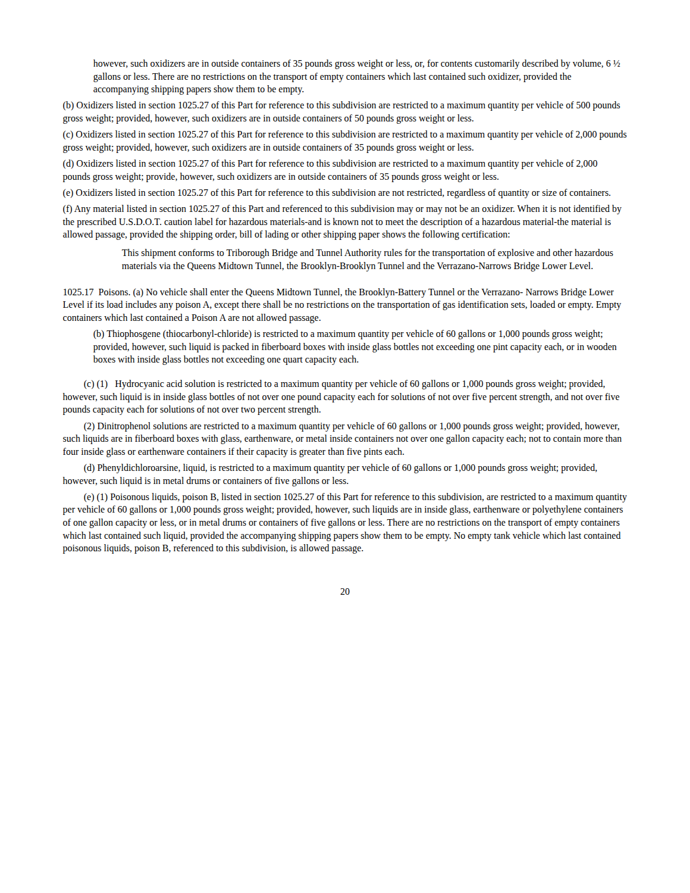however, such oxidizers are in outside containers of 35 pounds gross weight or less, or, for contents customarily described by volume, 6 ½ gallons or less. There are no restrictions on the transport of empty containers which last contained such oxidizer, provided the accompanying shipping papers show them to be empty.
(b) Oxidizers listed in section 1025.27 of this Part for reference to this subdivision are restricted to a maximum quantity per vehicle of 500 pounds gross weight; provided, however, such oxidizers are in outside containers of 50 pounds gross weight or less.
(c) Oxidizers listed in section 1025.27 of this Part for reference to this subdivision are restricted to a maximum quantity per vehicle of 2,000 pounds gross weight; provided, however, such oxidizers are in outside containers of 35 pounds gross weight or less.
(d) Oxidizers listed in section 1025.27 of this Part for reference to this subdivision are restricted to a maximum quantity per vehicle of 2,000 pounds gross weight; provide, however, such oxidizers are in outside containers of 35 pounds gross weight or less.
(e) Oxidizers listed in section 1025.27 of this Part for reference to this subdivision are not restricted, regardless of quantity or size of containers.
(f) Any material listed in section 1025.27 of this Part and referenced to this subdivision may or may not be an oxidizer. When it is not identified by the prescribed U.S.D.O.T. caution label for hazardous materials-and is known not to meet the description of a hazardous material-the material is allowed passage, provided the shipping order, bill of lading or other shipping paper shows the following certification:
This shipment conforms to Triborough Bridge and Tunnel Authority rules for the transportation of explosive and other hazardous materials via the Queens Midtown Tunnel, the Brooklyn-Brooklyn Tunnel and the Verrazano-Narrows Bridge Lower Level.
1025.17 Poisons. (a) No vehicle shall enter the Queens Midtown Tunnel, the Brooklyn-Battery Tunnel or the Verrazano- Narrows Bridge Lower Level if its load includes any poison A, except there shall be no restrictions on the transportation of gas identification sets, loaded or empty. Empty containers which last contained a Poison A are not allowed passage.
(b) Thiophosgene (thiocarbonyl-chloride) is restricted to a maximum quantity per vehicle of 60 gallons or 1,000 pounds gross weight; provided, however, such liquid is packed in fiberboard boxes with inside glass bottles not exceeding one pint capacity each, or in wooden boxes with inside glass bottles not exceeding one quart capacity each.
(c) (1) Hydrocyanic acid solution is restricted to a maximum quantity per vehicle of 60 gallons or 1,000 pounds gross weight; provided, however, such liquid is in inside glass bottles of not over one pound capacity each for solutions of not over five percent strength, and not over five pounds capacity each for solutions of not over two percent strength.
(2) Dinitrophenol solutions are restricted to a maximum quantity per vehicle of 60 gallons or 1,000 pounds gross weight; provided, however, such liquids are in fiberboard boxes with glass, earthenware, or metal inside containers not over one gallon capacity each; not to contain more than four inside glass or earthenware containers if their capacity is greater than five pints each.
(d) Phenyldichloroarsine, liquid, is restricted to a maximum quantity per vehicle of 60 gallons or 1,000 pounds gross weight; provided, however, such liquid is in metal drums or containers of five gallons or less.
(e) (1) Poisonous liquids, poison B, listed in section 1025.27 of this Part for reference to this subdivision, are restricted to a maximum quantity per vehicle of 60 gallons or 1,000 pounds gross weight; provided, however, such liquids are in inside glass, earthenware or polyethylene containers of one gallon capacity or less, or in metal drums or containers of five gallons or less. There are no restrictions on the transport of empty containers which last contained such liquid, provided the accompanying shipping papers show them to be empty. No empty tank vehicle which last contained poisonous liquids, poison B, referenced to this subdivision, is allowed passage.
20